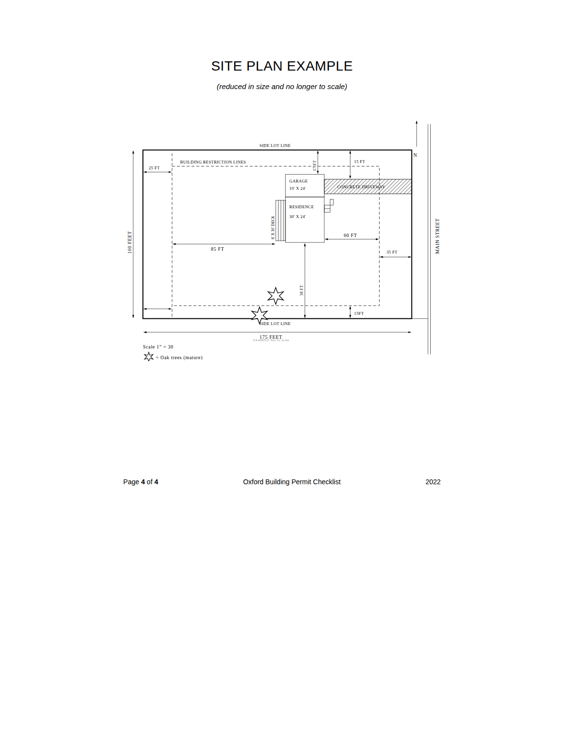SITE PLAN EXAMPLE
(reduced in size and no longer to scale)
MAIN STREET N SIDE LOT LINE SIDE LOT LINE BUILDING RESTRICTION LINES GARAGE 10' X 24' RESIDENCE 30' X 24' 6' X 30' DECK CONCRETE DRIVEWAY 100 FEET 175 FEET 25 FT 17 FT 15 FT 85 FT 60 FT 35 FT 38 FT 15FT EXAMPLE Not To Scale Scale 1” = 30 = Oak trees (mature)
Page 4 of 4
Oxford Building Permit Checklist
2022